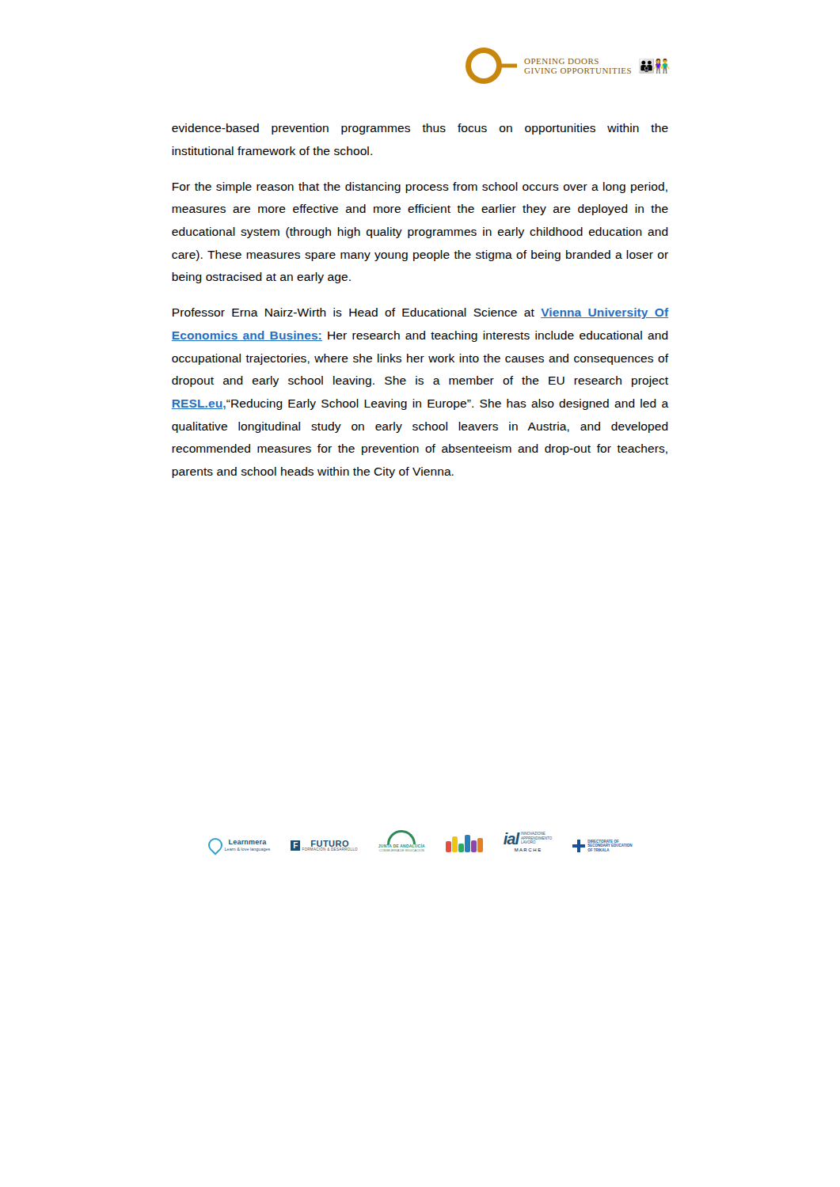Opening Doors
Giving Opportunities
👪👫
evidence-based prevention programmes thus focus on opportunities within the institutional framework of the school.
For the simple reason that the distancing process from school occurs over a long period, measures are more effective and more efficient the earlier they are deployed in the educational system (through high quality programmes in early childhood education and care). These measures spare many young people the stigma of being branded a loser or being ostracised at an early age.
Professor Erna Nairz-Wirth is Head of Educational Science at Vienna University Of Economics and Busines: Her research and teaching interests include educational and occupational trajectories, where she links her work into the causes and consequences of dropout and early school leaving. She is a member of the EU research project RESL.eu,“Reducing Early School Leaving in Europe”. She has also designed and led a qualitative longitudinal study on early school leavers in Austria, and developed recommended measures for the prevention of absenteeism and drop-out for teachers, parents and school heads within the City of Vienna.
Learnmera
Learn & love languages
F
FUTURO
FORMACIÓN & DESARROLLO
JUNTA DE ANDALUCÍA
CONSEJERÍA DE EDUCACIÓN
ial
INNOVAZIONE APPRENDIMENTO LAVORO
M A R C H E
DIRECTORATE OF
SECONDARY EDUCATION
OF TRIKALA